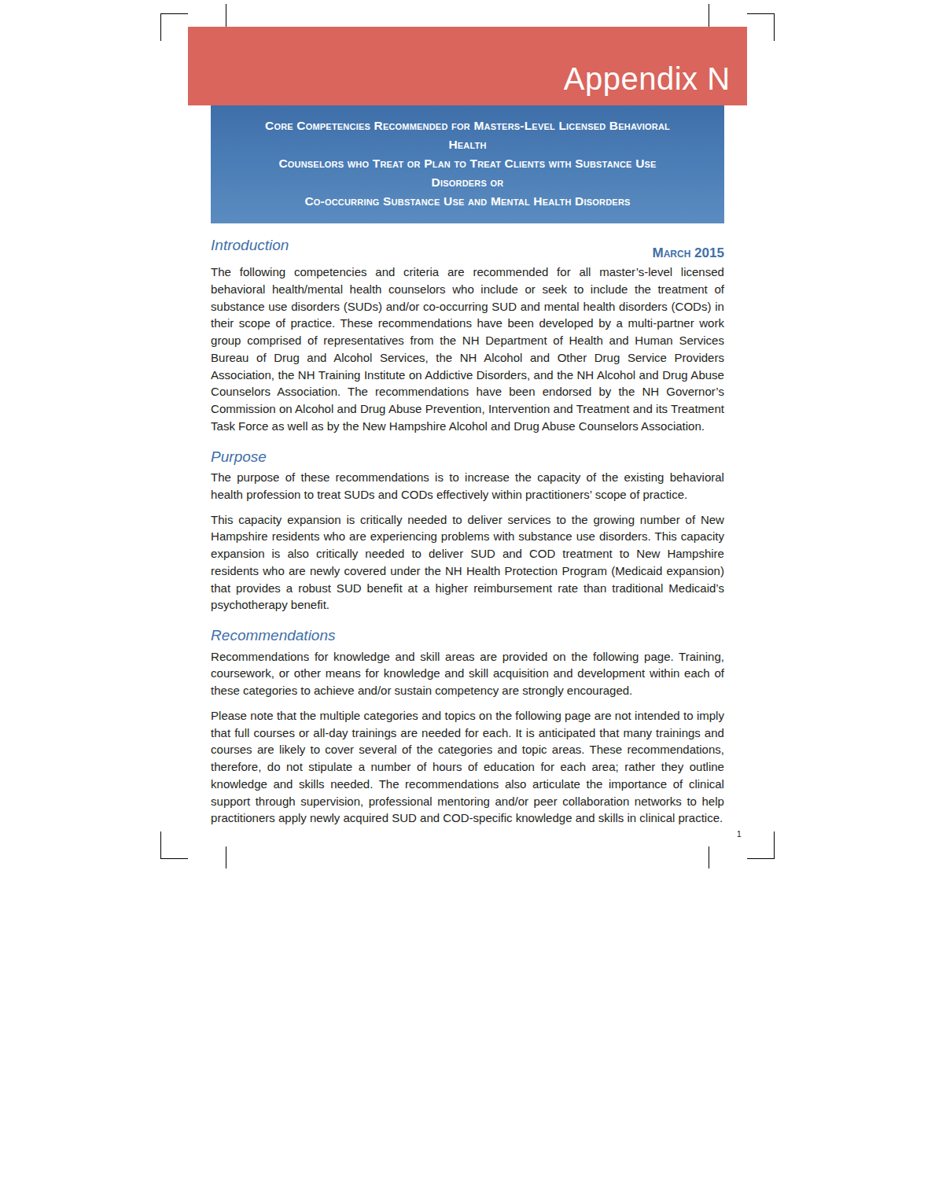Appendix N
Core Competencies Recommended for Masters-Level Licensed Behavioral Health
Counselors who Treat or Plan to Treat Clients with Substance Use Disorders or
Co-occurring Substance Use and Mental Health Disorders
March 2015
Introduction
The following competencies and criteria are recommended for all master’s-level licensed behavioral health/mental health counselors who include or seek to include the treatment of substance use disorders (SUDs) and/or co-occurring SUD and mental health disorders (CODs) in their scope of practice. These recommendations have been developed by a multi-partner work group comprised of representatives from the NH Department of Health and Human Services Bureau of Drug and Alcohol Services, the NH Alcohol and Other Drug Service Providers Association, the NH Training Institute on Addictive Disorders, and the NH Alcohol and Drug Abuse Counselors Association. The recommendations have been endorsed by the NH Governor’s Commission on Alcohol and Drug Abuse Prevention, Intervention and Treatment and its Treatment Task Force as well as by the New Hampshire Alcohol and Drug Abuse Counselors Association.
Purpose
The purpose of these recommendations is to increase the capacity of the existing behavioral health profession to treat SUDs and CODs effectively within practitioners’ scope of practice.
This capacity expansion is critically needed to deliver services to the growing number of New Hampshire residents who are experiencing problems with substance use disorders. This capacity expansion is also critically needed to deliver SUD and COD treatment to New Hampshire residents who are newly covered under the NH Health Protection Program (Medicaid expansion) that provides a robust SUD benefit at a higher reimbursement rate than traditional Medicaid’s psychotherapy benefit.
Recommendations
Recommendations for knowledge and skill areas are provided on the following page. Training, coursework, or other means for knowledge and skill acquisition and development within each of these categories to achieve and/or sustain competency are strongly encouraged.
Please note that the multiple categories and topics on the following page are not intended to imply that full courses or all-day trainings are needed for each. It is anticipated that many trainings and courses are likely to cover several of the categories and topic areas. These recommendations, therefore, do not stipulate a number of hours of education for each area; rather they outline knowledge and skills needed. The recommendations also articulate the importance of clinical support through supervision, professional mentoring and/or peer collaboration networks to help practitioners apply newly acquired SUD and COD-specific knowledge and skills in clinical practice.
1